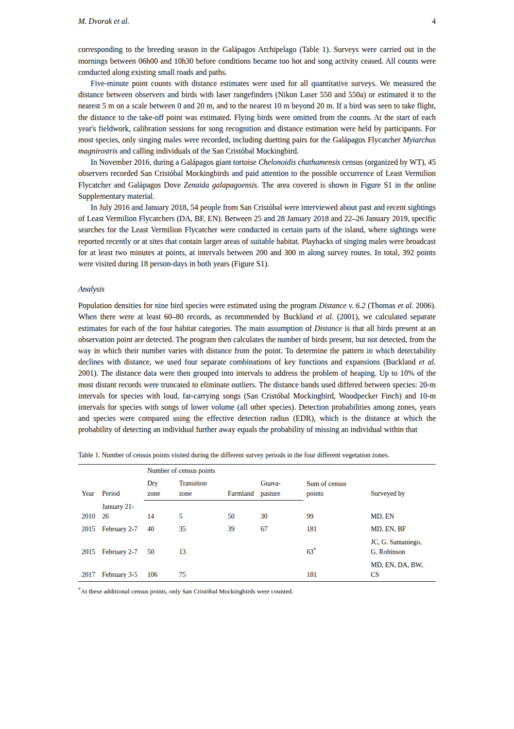M. Dvorak et al. 4
corresponding to the breeding season in the Galápagos Archipelago (Table 1). Surveys were carried out in the mornings between 06h00 and 10h30 before conditions became too hot and song activity ceased. All counts were conducted along existing small roads and paths.
Five-minute point counts with distance estimates were used for all quantitative surveys. We measured the distance between observers and birds with laser rangefinders (Nikon Laser 550 and 550a) or estimated it to the nearest 5 m on a scale between 0 and 20 m, and to the nearest 10 m beyond 20 m. If a bird was seen to take flight, the distance to the take-off point was estimated. Flying birds were omitted from the counts. At the start of each year's fieldwork, calibration sessions for song recognition and distance estimation were held by participants. For most species, only singing males were recorded, including duetting pairs for the Galápagos Flycatcher Myiarchus magnirostris and calling individuals of the San Cristóbal Mockingbird.
In November 2016, during a Galápagos giant tortoise Chelonoidis chathamensis census (organized by WT), 45 observers recorded San Cristóbal Mockingbirds and paid attention to the possible occurrence of Least Vermilion Flycatcher and Galápagos Dove Zenaida galapagoensis. The area covered is shown in Figure S1 in the online Supplementary material.
In July 2016 and January 2018, 54 people from San Cristóbal were interviewed about past and recent sightings of Least Vermilion Flycatchers (DA, BF, EN). Between 25 and 28 January 2018 and 22–26 January 2019, specific searches for the Least Vermilion Flycatcher were conducted in certain parts of the island, where sightings were reported recently or at sites that contain larger areas of suitable habitat. Playbacks of singing males were broadcast for at least two minutes at points, at intervals between 200 and 300 m along survey routes. In total, 392 points were visited during 18 person-days in both years (Figure S1).
Analysis
Population densities for nine bird species were estimated using the program Distance v. 6.2 (Thomas et al. 2006). When there were at least 60–80 records, as recommended by Buckland et al. (2001), we calculated separate estimates for each of the four habitat categories. The main assumption of Distance is that all birds present at an observation point are detected. The program then calculates the number of birds present, but not detected, from the way in which their number varies with distance from the point. To determine the pattern in which detectability declines with distance, we used four separate combinations of key functions and expansions (Buckland et al. 2001). The distance data were then grouped into intervals to address the problem of heaping. Up to 10% of the most distant records were truncated to eliminate outliers. The distance bands used differed between species: 20-m intervals for species with loud, far-carrying songs (San Cristóbal Mockingbird, Woodpecker Finch) and 10-m intervals for species with songs of lower volume (all other species). Detection probabilities among zones, years and species were compared using the effective detection radius (EDR), which is the distance at which the probability of detecting an individual further away equals the probability of missing an individual within that
Table 1. Number of census points visited during the different survey periods in the four different vegetation zones.
| Year | Period | Number of census points | Sum of census points | Surveyed by |
| --- | --- | --- | --- | --- |
| Dry zone | Transition zone | Farmland | Guava-pasture |
| 2010 | January 21-26 | 14 | 5 | 50 | 30 | 99 | MD, EN |
| 2015 | February 2-7 | 40 | 35 | 39 | 67 | 181 | MD, EN, BF |
| 2015 | February 2-7 | 50 | 13 | | | 63 * | JC, G. Samaniego, G. Robinson |
| 2017 | February 3-5 | 106 | 75 | | | 181 | MD, EN, DA, BW, CS |
*At these additional census points, only San Cristóbal Mockingbirds were counted.